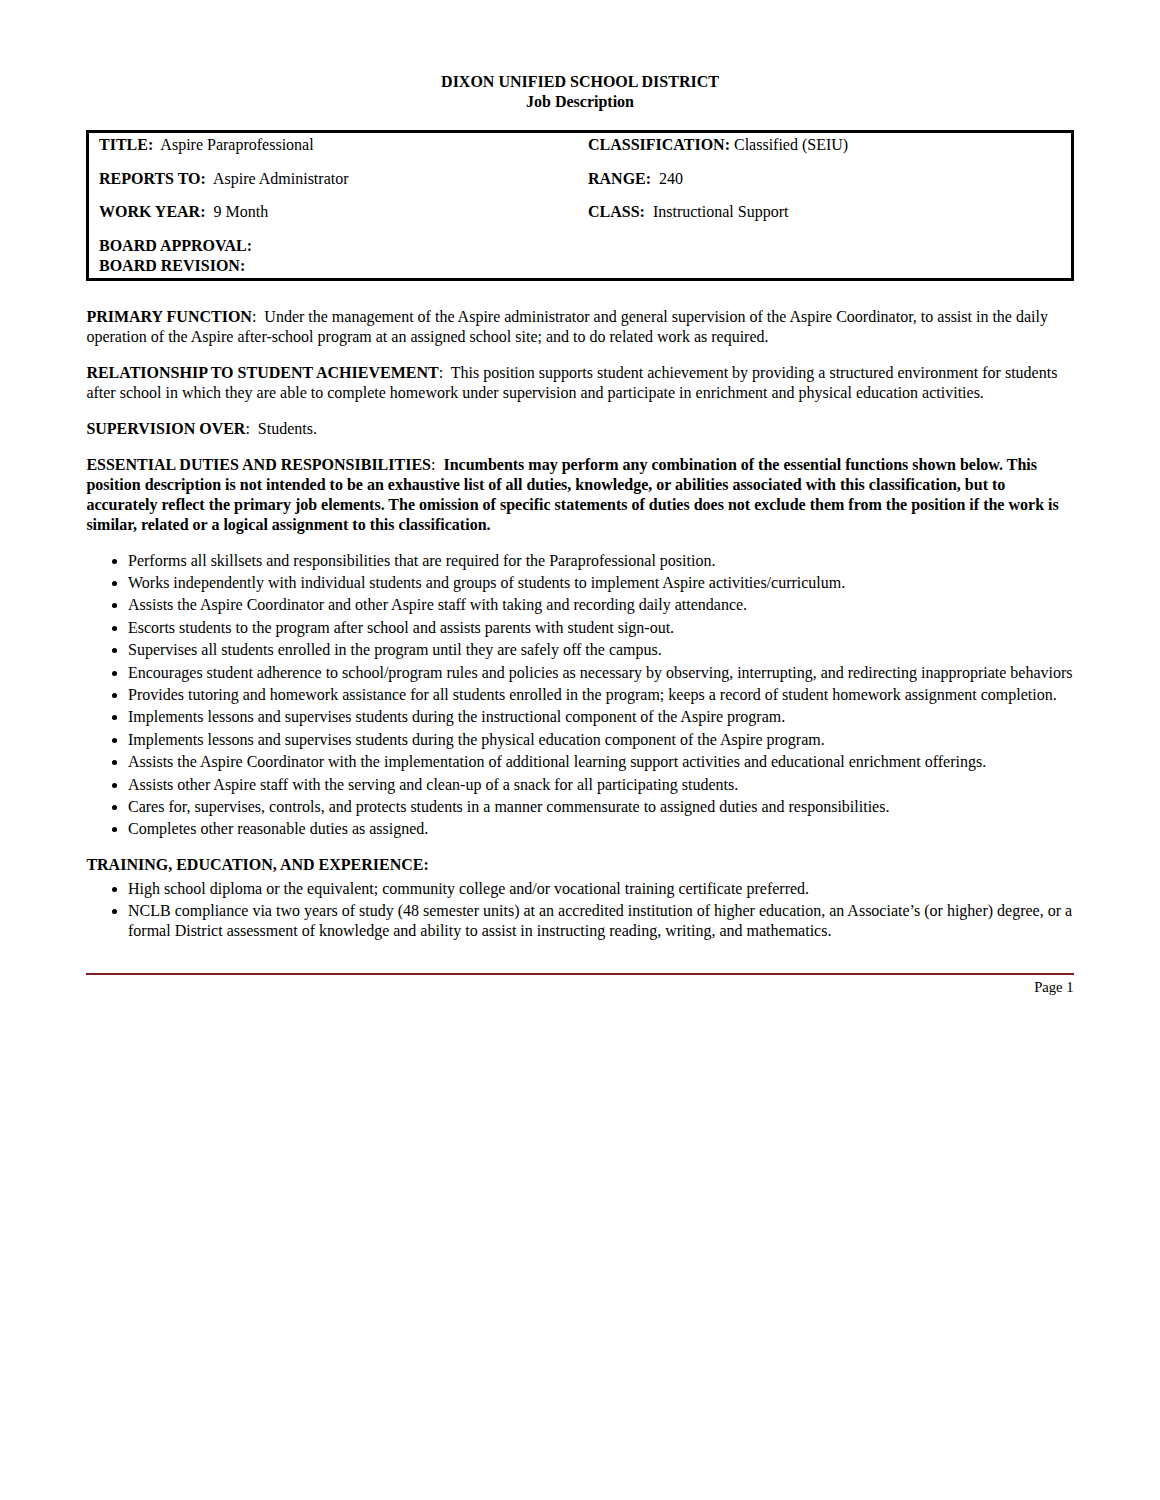DIXON UNIFIED SCHOOL DISTRICT Job Description
| TITLE: Aspire Paraprofessional | CLASSIFICATION: Classified (SEIU) |
| REPORTS TO: Aspire Administrator | RANGE: 240 |
| WORK YEAR: 9 Month | CLASS: Instructional Support |
| BOARD APPROVAL: BOARD REVISION: | |
PRIMARY FUNCTION: Under the management of the Aspire administrator and general supervision of the Aspire Coordinator, to assist in the daily operation of the Aspire after-school program at an assigned school site; and to do related work as required.
RELATIONSHIP TO STUDENT ACHIEVEMENT: This position supports student achievement by providing a structured environment for students after school in which they are able to complete homework under supervision and participate in enrichment and physical education activities.
SUPERVISION OVER: Students.
ESSENTIAL DUTIES AND RESPONSIBILITIES: Incumbents may perform any combination of the essential functions shown below. This position description is not intended to be an exhaustive list of all duties, knowledge, or abilities associated with this classification, but to accurately reflect the primary job elements. The omission of specific statements of duties does not exclude them from the position if the work is similar, related or a logical assignment to this classification.
Performs all skillsets and responsibilities that are required for the Paraprofessional position.
Works independently with individual students and groups of students to implement Aspire activities/curriculum.
Assists the Aspire Coordinator and other Aspire staff with taking and recording daily attendance.
Escorts students to the program after school and assists parents with student sign-out.
Supervises all students enrolled in the program until they are safely off the campus.
Encourages student adherence to school/program rules and policies as necessary by observing, interrupting, and redirecting inappropriate behaviors
Provides tutoring and homework assistance for all students enrolled in the program; keeps a record of student homework assignment completion.
Implements lessons and supervises students during the instructional component of the Aspire program.
Implements lessons and supervises students during the physical education component of the Aspire program.
Assists the Aspire Coordinator with the implementation of additional learning support activities and educational enrichment offerings.
Assists other Aspire staff with the serving and clean-up of a snack for all participating students.
Cares for, supervises, controls, and protects students in a manner commensurate to assigned duties and responsibilities.
Completes other reasonable duties as assigned.
TRAINING, EDUCATION, AND EXPERIENCE:
High school diploma or the equivalent; community college and/or vocational training certificate preferred.
NCLB compliance via two years of study (48 semester units) at an accredited institution of higher education, an Associate’s (or higher) degree, or a formal District assessment of knowledge and ability to assist in instructing reading, writing, and mathematics.
Page 1